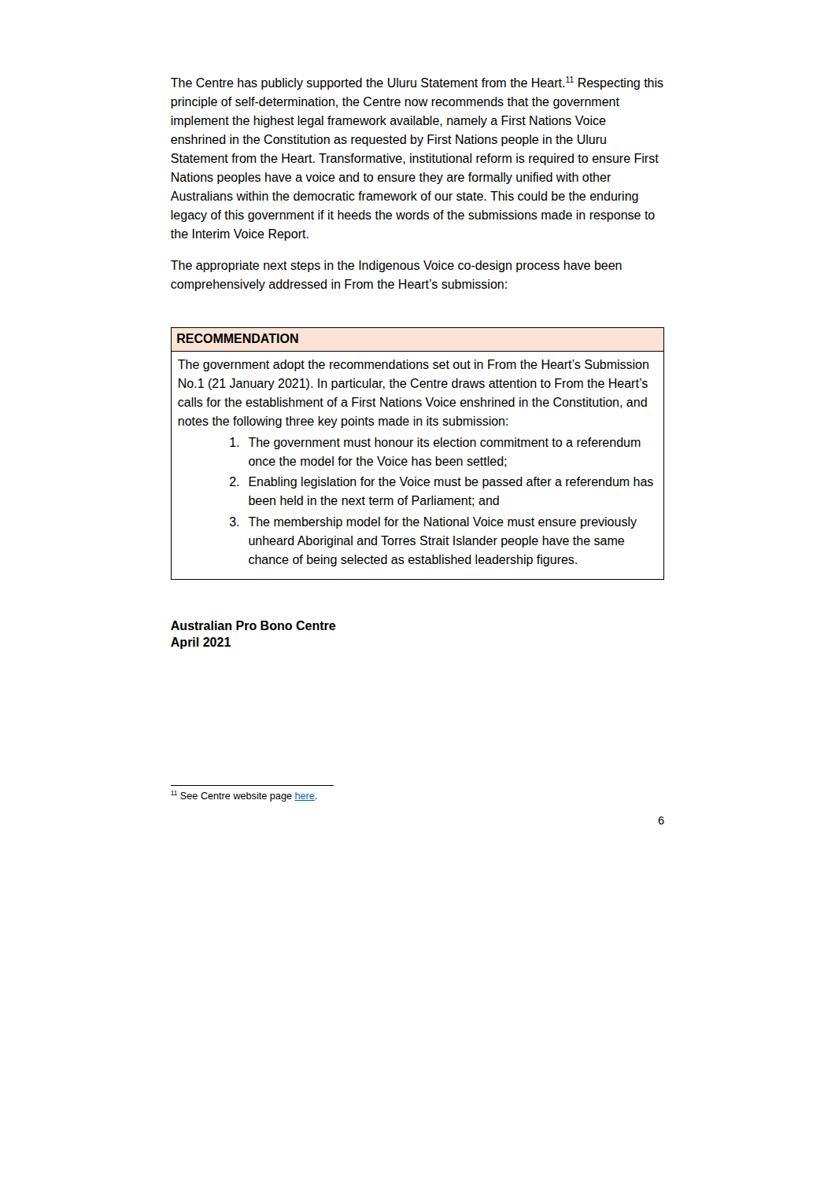The Centre has publicly supported the Uluru Statement from the Heart.11 Respecting this principle of self-determination, the Centre now recommends that the government implement the highest legal framework available, namely a First Nations Voice enshrined in the Constitution as requested by First Nations people in the Uluru Statement from the Heart. Transformative, institutional reform is required to ensure First Nations peoples have a voice and to ensure they are formally unified with other Australians within the democratic framework of our state. This could be the enduring legacy of this government if it heeds the words of the submissions made in response to the Interim Voice Report.
The appropriate next steps in the Indigenous Voice co-design process have been comprehensively addressed in From the Heart’s submission:
RECOMMENDATION
The government adopt the recommendations set out in From the Heart’s Submission No.1 (21 January 2021). In particular, the Centre draws attention to From the Heart’s calls for the establishment of a First Nations Voice enshrined in the Constitution, and notes the following three key points made in its submission:
The government must honour its election commitment to a referendum once the model for the Voice has been settled;
Enabling legislation for the Voice must be passed after a referendum has been held in the next term of Parliament; and
The membership model for the National Voice must ensure previously unheard Aboriginal and Torres Strait Islander people have the same chance of being selected as established leadership figures.
Australian Pro Bono Centre
April 2021
11 See Centre website page here.
6